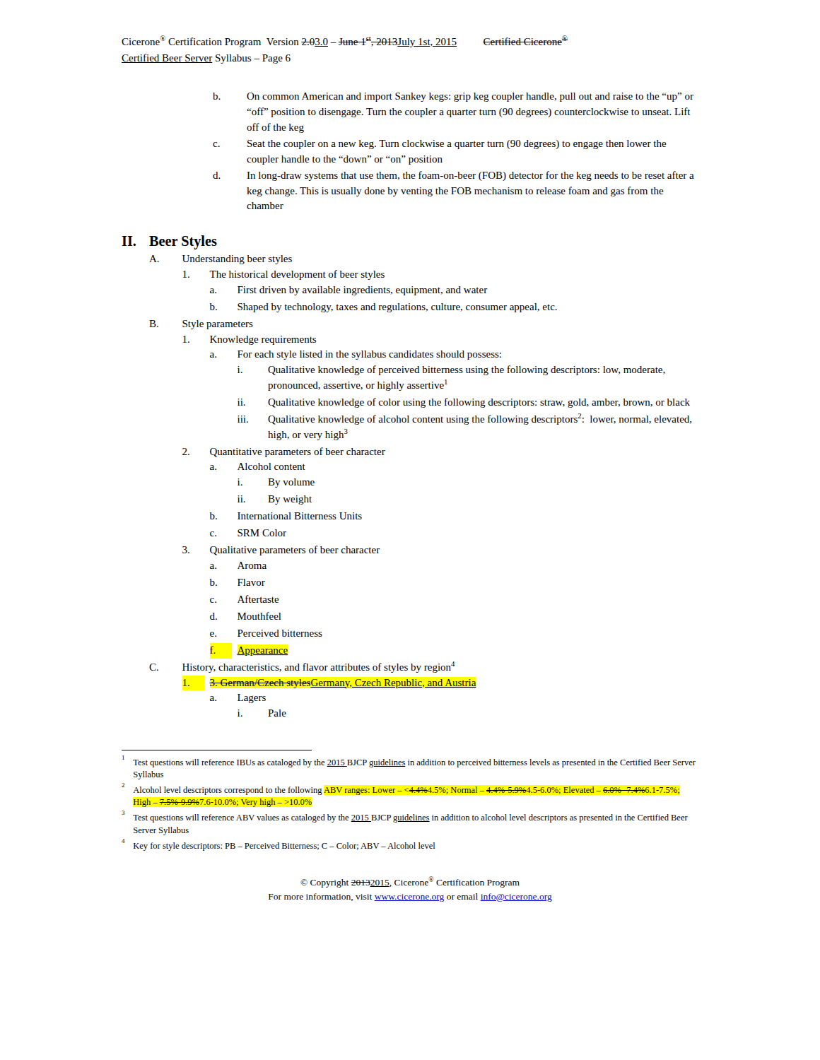Cicerone® Certification Program Version 2.03.0 – June 1st, 2013 July 1st, 2015 Certified Cicerone® Certified Beer Server Syllabus – Page 6
b. On common American and import Sankey kegs: grip keg coupler handle, pull out and raise to the “up” or “off” position to disengage. Turn the coupler a quarter turn (90 degrees) counterclockwise to unseat. Lift off of the keg
c. Seat the coupler on a new keg. Turn clockwise a quarter turn (90 degrees) to engage then lower the coupler handle to the “down” or “on” position
d. In long-draw systems that use them, the foam-on-beer (FOB) detector for the keg needs to be reset after a keg change. This is usually done by venting the FOB mechanism to release foam and gas from the chamber
II. Beer Styles
A. Understanding beer styles
1. The historical development of beer styles
a. First driven by available ingredients, equipment, and water
b. Shaped by technology, taxes and regulations, culture, consumer appeal, etc.
B. Style parameters
1. Knowledge requirements
a. For each style listed in the syllabus candidates should possess:
i. Qualitative knowledge of perceived bitterness using the following descriptors: low, moderate, pronounced, assertive, or highly assertive1
ii. Qualitative knowledge of color using the following descriptors: straw, gold, amber, brown, or black
iii. Qualitative knowledge of alcohol content using the following descriptors2: lower, normal, elevated, high, or very high3
2. Quantitative parameters of beer character
a. Alcohol content
i. By volume
ii. By weight
b. International Bitterness Units
c. SRM Color
3. Qualitative parameters of beer character
a. Aroma
b. Flavor
c. Aftertaste
d. Mouthfeel
e. Perceived bitterness
f. Appearance
C. History, characteristics, and flavor attributes of styles by region4
1. 3. German/Czech styles Germany, Czech Republic, and Austria
a. Lagers
i. Pale
1 Test questions will reference IBUs as cataloged by the 2015 BJCP guidelines in addition to perceived bitterness levels as presented in the Certified Beer Server Syllabus
2 Alcohol level descriptors correspond to the following ABV ranges: Lower – <4.4% 4.5%; Normal – 4.4%-5.9% 4.5-6.0%; Elevated – 6.0%- 7.4% 6.1-7.5%; High – 7.5%-9.9% 7.6-10.0%; Very high – >10.0%
3 Test questions will reference ABV values as cataloged by the 2015 BJCP guidelines in addition to alcohol level descriptors as presented in the Certified Beer Server Syllabus
4 Key for style descriptors: PB – Perceived Bitterness; C – Color; ABV – Alcohol level
© Copyright 20132015, Cicerone® Certification Program
For more information, visit www.cicerone.org or email info@cicerone.org